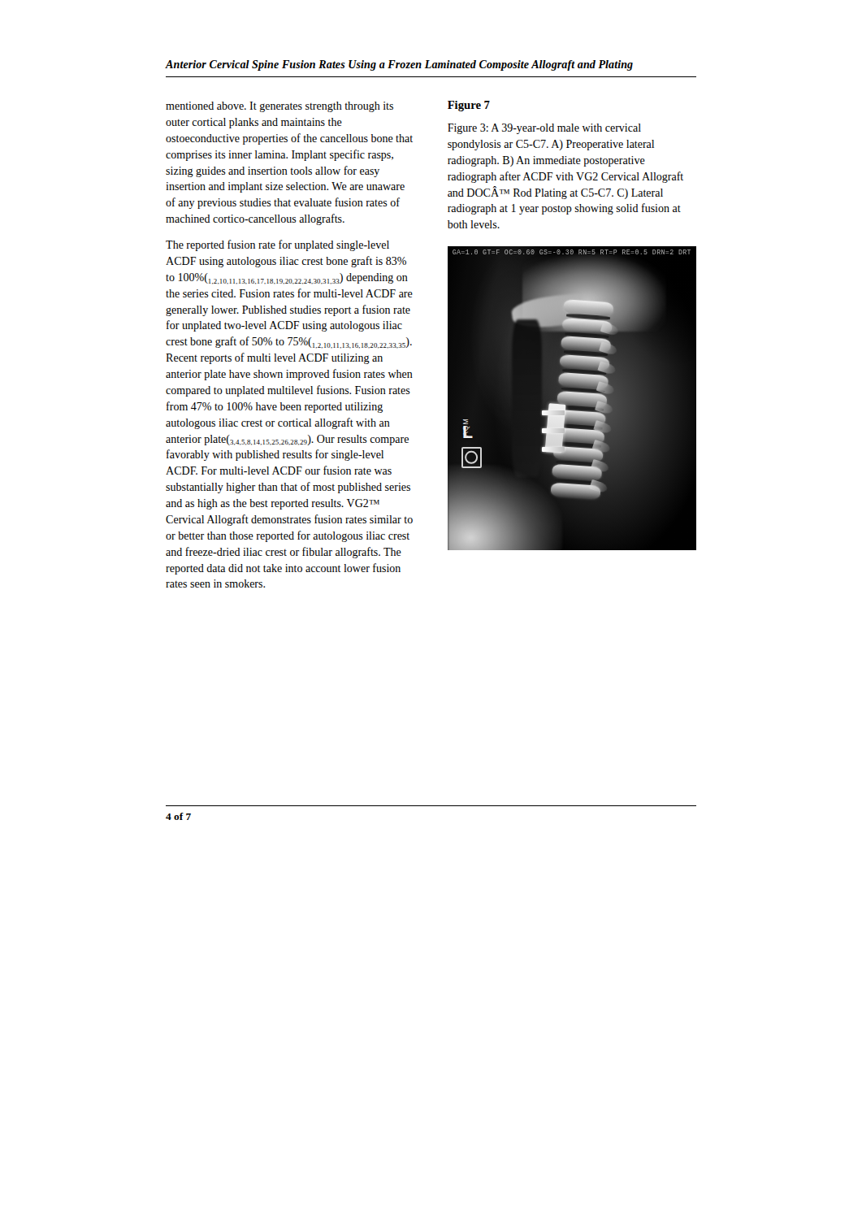Anterior Cervical Spine Fusion Rates Using a Frozen Laminated Composite Allograft and Plating
mentioned above. It generates strength through its outer cortical planks and maintains the ostoeconductive properties of the cancellous bone that comprises its inner lamina. Implant specific rasps, sizing guides and insertion tools allow for easy insertion and implant size selection. We are unaware of any previous studies that evaluate fusion rates of machined cortico-cancellous allografts.
The reported fusion rate for unplated single-level ACDF using autologous iliac crest bone graft is 83% to 100%(1,2,10,11,13,16,17,18,19,20,22,24,30,31,33) depending on the series cited. Fusion rates for multi-level ACDF are generally lower. Published studies report a fusion rate for unplated two-level ACDF using autologous iliac crest bone graft of 50% to 75%(1,2,10,11,13,16,18,20,22,33,35). Recent reports of multi level ACDF utilizing an anterior plate have shown improved fusion rates when compared to unplated multilevel fusions. Fusion rates from 47% to 100% have been reported utilizing autologous iliac crest or cortical allograft with an anterior plate(3,4,5,8,14,15,25,26,28,29). Our results compare favorably with published results for single-level ACDF. For multi-level ACDF our fusion rate was substantially higher than that of most published series and as high as the best reported results. VG2™ Cervical Allograft demonstrates fusion rates similar to or better than those reported for autologous iliac crest and freeze-dried iliac crest or fibular allografts. The reported data did not take into account lower fusion rates seen in smokers.
Figure 7
Figure 3: A 39-year-old male with cervical spondylosis ar C5-C7. A) Preoperative lateral radiograph. B) An immediate postoperative radiograph after ACDF vith VG2 Cervical Allograft and DOCÂ™ Rod Plating at C5-C7. C) Lateral radiograph at 1 year postop showing solid fusion at both levels.
L
AQM
GA=1.0 GT=F OC=0.60 GS=-0.30 RN=5 RT=P RE=0.5 DRN=2 DRT=C DRE=0.5
4 of 7